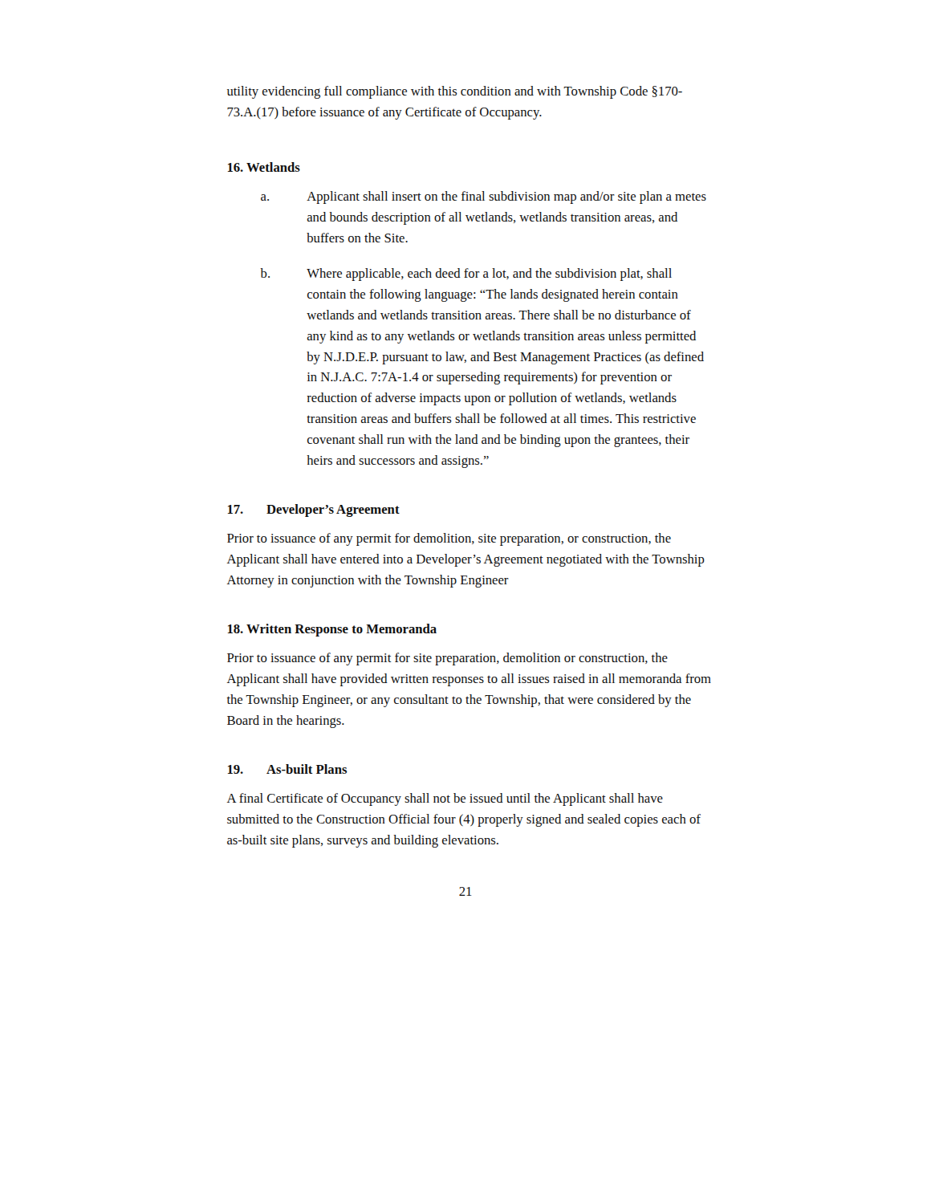utility evidencing full compliance with this condition and with Township Code §170-73.A.(17) before issuance of any Certificate of Occupancy.
16. Wetlands
a.
Applicant shall insert on the final subdivision map and/or site plan a metes and bounds description of all wetlands, wetlands transition areas, and buffers on the Site.
b.
Where applicable, each deed for a lot, and the subdivision plat, shall contain the following language: “The lands designated herein contain wetlands and wetlands transition areas. There shall be no disturbance of any kind as to any wetlands or wetlands transition areas unless permitted by N.J.D.E.P. pursuant to law, and Best Management Practices (as defined in N.J.A.C. 7:7A-1.4 or superseding requirements) for prevention or reduction of adverse impacts upon or pollution of wetlands, wetlands transition areas and buffers shall be followed at all times. This restrictive covenant shall run with the land and be binding upon the grantees, their heirs and successors and assigns.”
17. Developer’s Agreement
Prior to issuance of any permit for demolition, site preparation, or construction, the Applicant shall have entered into a Developer’s Agreement negotiated with the Township Attorney in conjunction with the Township Engineer
18. Written Response to Memoranda
Prior to issuance of any permit for site preparation, demolition or construction, the Applicant shall have provided written responses to all issues raised in all memoranda from the Township Engineer, or any consultant to the Township, that were considered by the Board in the hearings.
19. As-built Plans
A final Certificate of Occupancy shall not be issued until the Applicant shall have submitted to the Construction Official four (4) properly signed and sealed copies each of as-built site plans, surveys and building elevations.
21